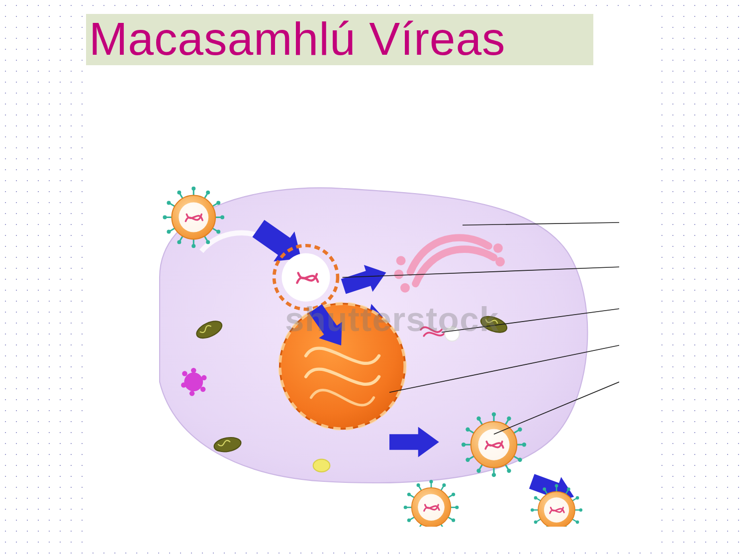Macasamhlú Víreas
shutterstock